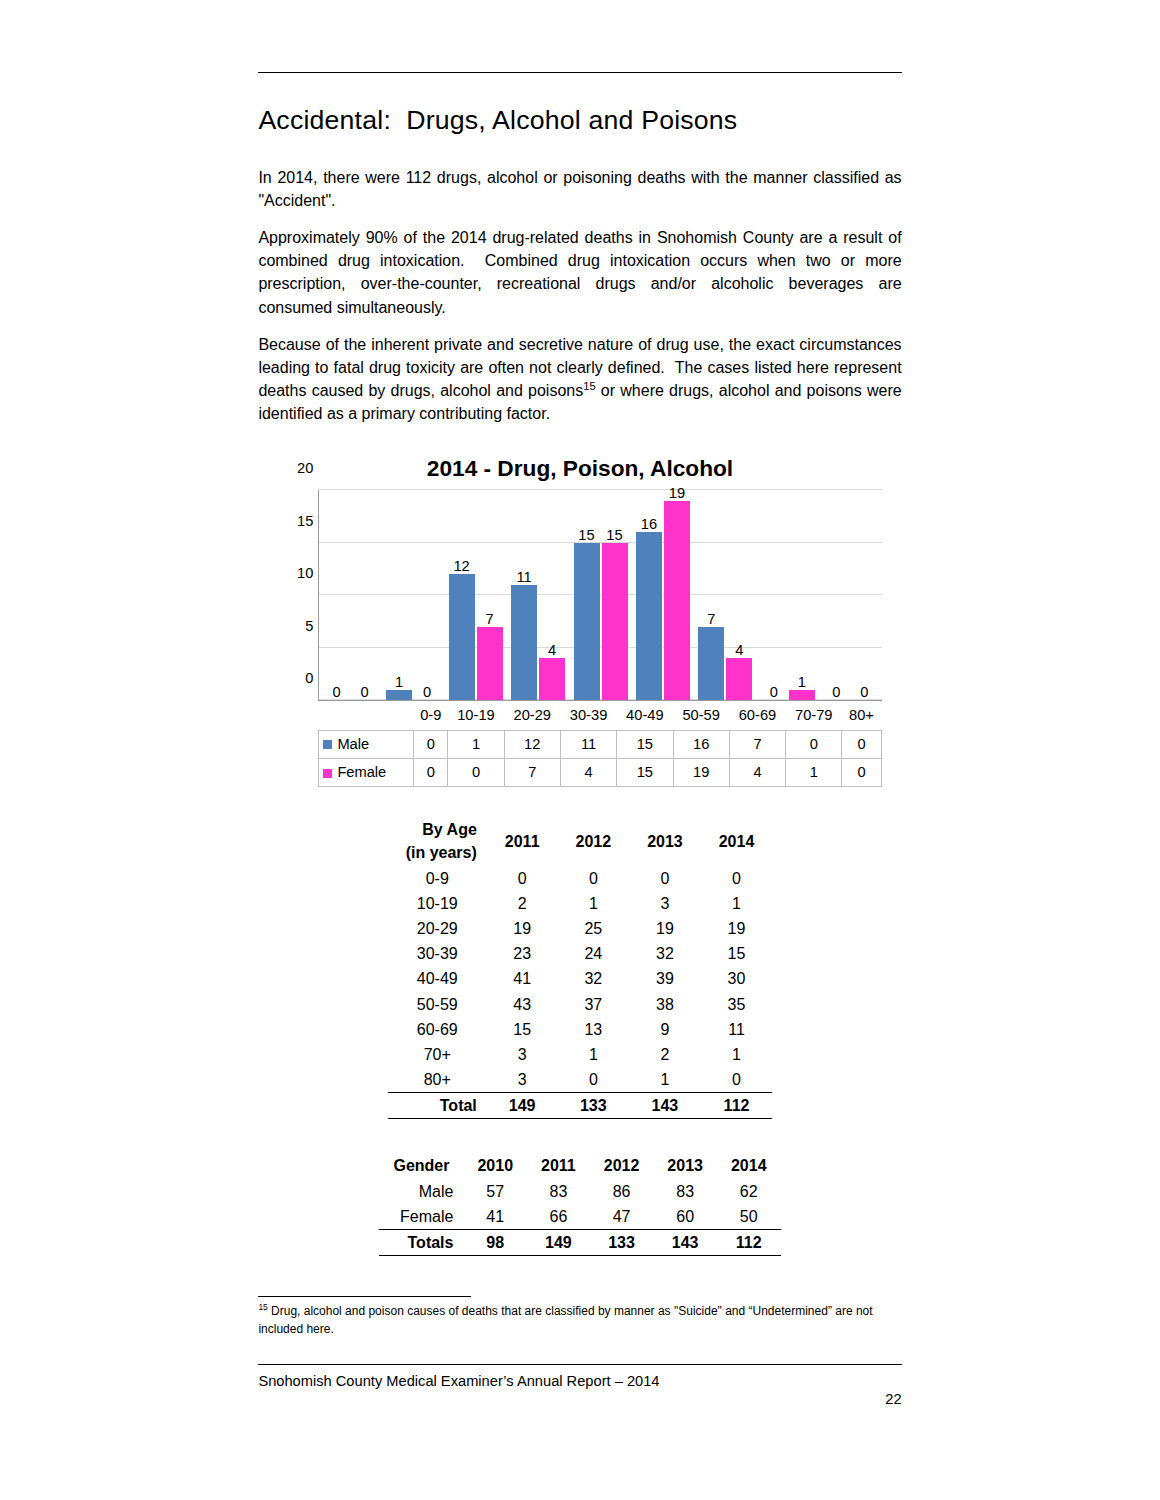Accidental: Drugs, Alcohol and Poisons
In 2014, there were 112 drugs, alcohol or poisoning deaths with the manner classified as "Accident".
Approximately 90% of the 2014 drug-related deaths in Snohomish County are a result of combined drug intoxication. Combined drug intoxication occurs when two or more prescription, over-the-counter, recreational drugs and/or alcoholic beverages are consumed simultaneously.
Because of the inherent private and secretive nature of drug use, the exact circumstances leading to fatal drug toxicity are often not clearly defined. The cases listed here represent deaths caused by drugs, alcohol and poisons15 or where drugs, alcohol and poisons were identified as a primary contributing factor.
2014 - Drug, Poison, Alcohol
0
5
10
15
20
0
0
1
0
12
7
11
4
15
15
16
19
7
4
0
1
0
0
| | 0-9 | 10-19 | 20-29 | 30-39 | 40-49 | 50-59 | 60-69 | 70-79 | 80+ |
| --- | --- | --- | --- | --- | --- | --- | --- | --- | --- |
| Male | 0 | 1 | 12 | 11 | 15 | 16 | 7 | 0 | 0 |
| Female | 0 | 0 | 7 | 4 | 15 | 19 | 4 | 1 | 0 |
| By Age (in years) | 2011 | 2012 | 2013 | 2014 |
| 0-9 | 0 | 0 | 0 | 0 |
| 10-19 | 2 | 1 | 3 | 1 |
| 20-29 | 19 | 25 | 19 | 19 |
| 30-39 | 23 | 24 | 32 | 15 |
| 40-49 | 41 | 32 | 39 | 30 |
| 50-59 | 43 | 37 | 38 | 35 |
| 60-69 | 15 | 13 | 9 | 11 |
| 70+ | 3 | 1 | 2 | 1 |
| 80+ | 3 | 0 | 1 | 0 |
| Total | 149 | 133 | 143 | 112 |
| Gender | 2010 | 2011 | 2012 | 2013 | 2014 |
| --- | --- | --- | --- | --- | --- |
| Male | 57 | 83 | 86 | 83 | 62 |
| Female | 41 | 66 | 47 | 60 | 50 |
| Totals | 98 | 149 | 133 | 143 | 112 |
15 Drug, alcohol and poison causes of deaths that are classified by manner as "Suicide" and “Undetermined” are not included here.
Snohomish County Medical Examiner’s Annual Report – 2014
22